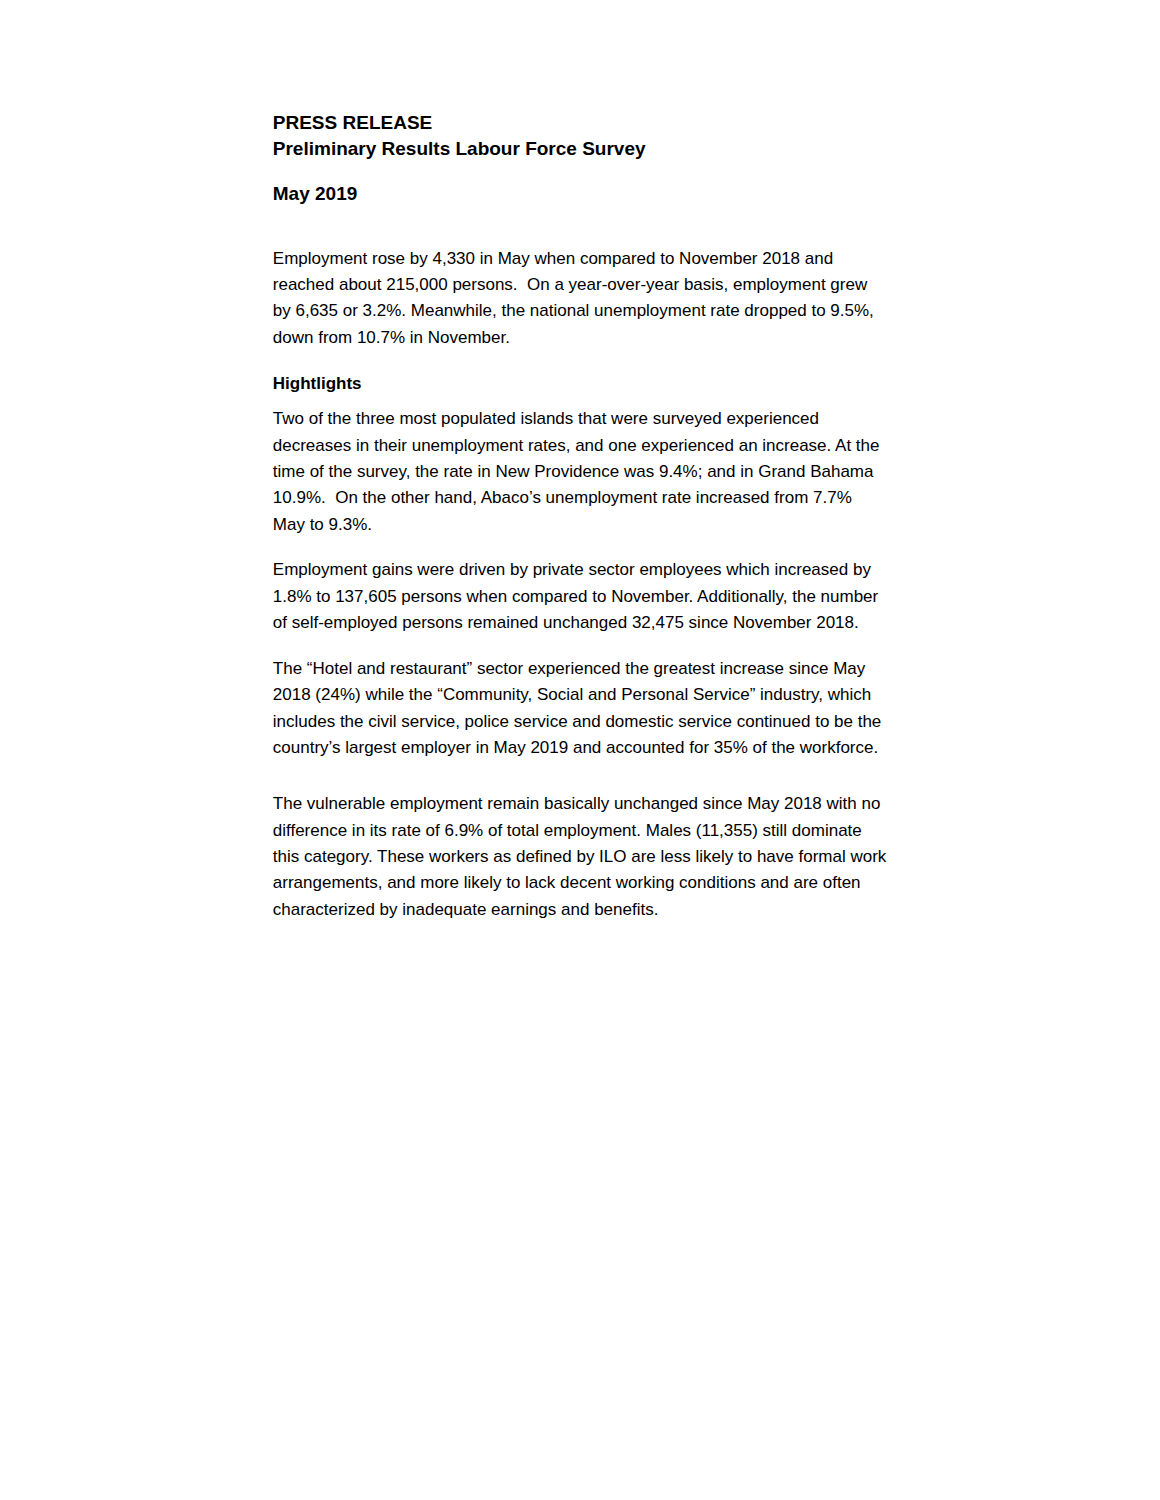PRESS RELEASE
Preliminary Results Labour Force Survey
May 2019
Employment rose by 4,330 in May when compared to November 2018 and reached about 215,000 persons. On a year-over-year basis, employment grew by 6,635 or 3.2%. Meanwhile, the national unemployment rate dropped to 9.5%, down from 10.7% in November.
Hightlights
Two of the three most populated islands that were surveyed experienced decreases in their unemployment rates, and one experienced an increase. At the time of the survey, the rate in New Providence was 9.4%; and in Grand Bahama 10.9%. On the other hand, Abaco’s unemployment rate increased from 7.7% May to 9.3%.
Employment gains were driven by private sector employees which increased by 1.8% to 137,605 persons when compared to November. Additionally, the number of self-employed persons remained unchanged 32,475 since November 2018.
The “Hotel and restaurant” sector experienced the greatest increase since May 2018 (24%) while the “Community, Social and Personal Service” industry, which includes the civil service, police service and domestic service continued to be the country’s largest employer in May 2019 and accounted for 35% of the workforce.
The vulnerable employment remain basically unchanged since May 2018 with no difference in its rate of 6.9% of total employment. Males (11,355) still dominate this category. These workers as defined by ILO are less likely to have formal work arrangements, and more likely to lack decent working conditions and are often characterized by inadequate earnings and benefits.